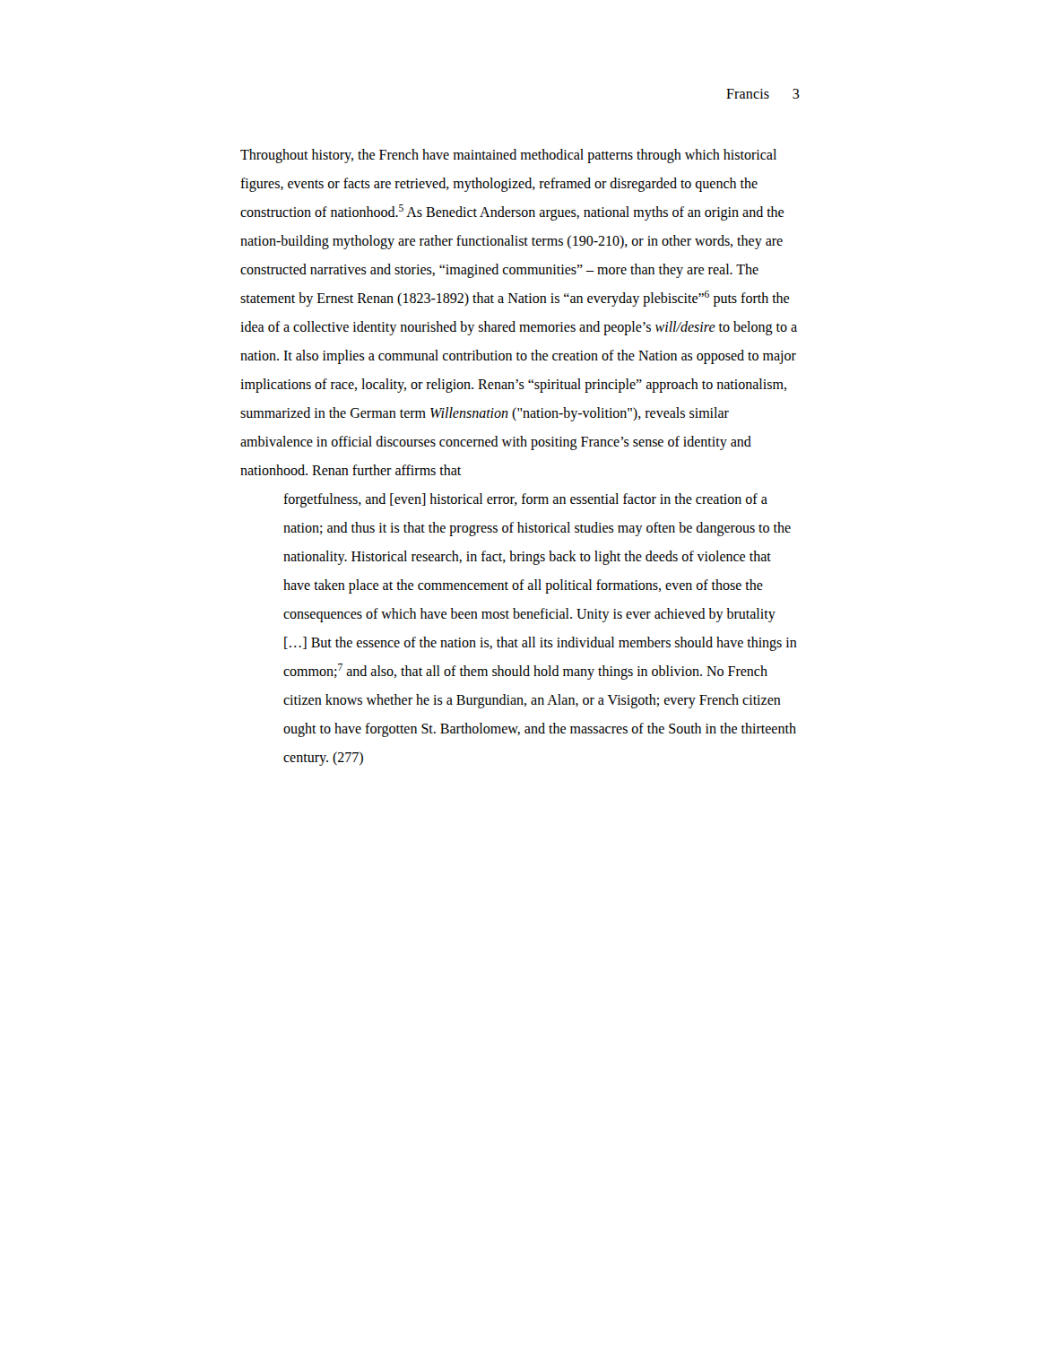Francis3
Throughout history, the French have maintained methodical patterns through which historical figures, events or facts are retrieved, mythologized, reframed or disregarded to quench the construction of nationhood.5 As Benedict Anderson argues, national myths of an origin and the nation-building mythology are rather functionalist terms (190-210), or in other words, they are constructed narratives and stories, “imagined communities” – more than they are real. The statement by Ernest Renan (1823-1892) that a Nation is “an everyday plebiscite”6 puts forth the idea of a collective identity nourished by shared memories and people’s will/desire to belong to a nation. It also implies a communal contribution to the creation of the Nation as opposed to major implications of race, locality, or religion. Renan’s “spiritual principle” approach to nationalism, summarized in the German term Willensnation ("nation-by-volition"), reveals similar ambivalence in official discourses concerned with positing France’s sense of identity and nationhood. Renan further affirms that
forgetfulness, and [even] historical error, form an essential factor in the creation of a nation; and thus it is that the progress of historical studies may often be dangerous to the nationality. Historical research, in fact, brings back to light the deeds of violence that have taken place at the commencement of all political formations, even of those the consequences of which have been most beneficial. Unity is ever achieved by brutality […] But the essence of the nation is, that all its individual members should have things in common;7 and also, that all of them should hold many things in oblivion. No French citizen knows whether he is a Burgundian, an Alan, or a Visigoth; every French citizen ought to have forgotten St. Bartholomew, and the massacres of the South in the thirteenth century. (277)